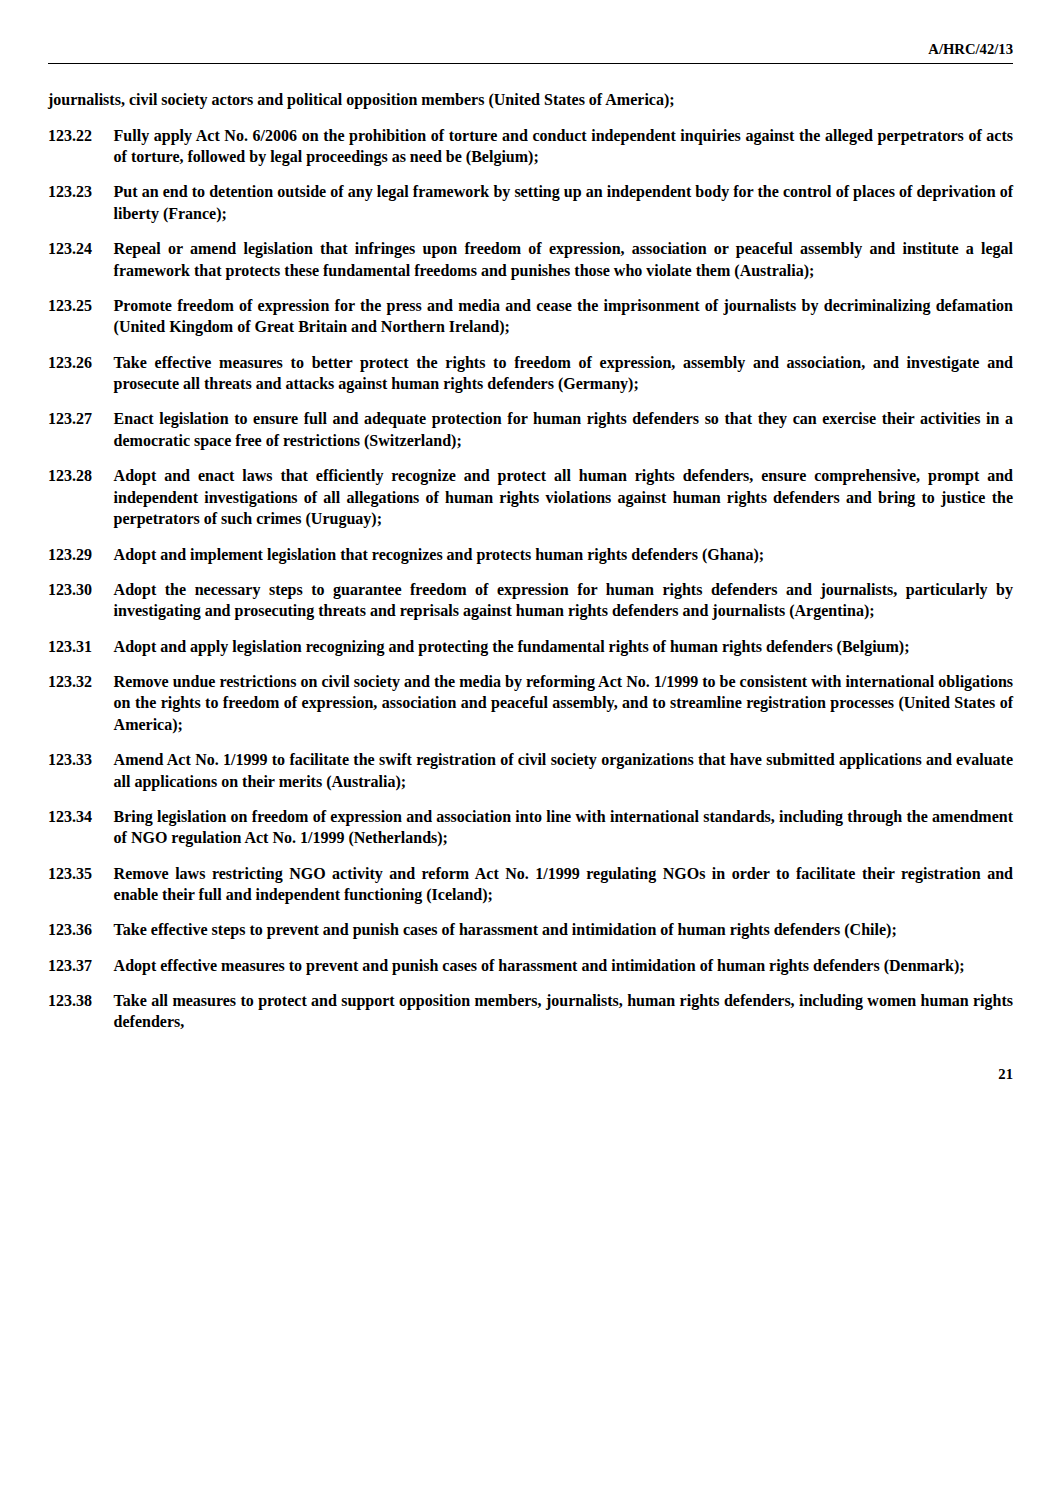A/HRC/42/13
journalists, civil society actors and political opposition members (United States of America);
123.22
Fully apply Act No. 6/2006 on the prohibition of torture and conduct independent inquiries against the alleged perpetrators of acts of torture, followed by legal proceedings as need be (Belgium);
123.23
Put an end to detention outside of any legal framework by setting up an independent body for the control of places of deprivation of liberty (France);
123.24
Repeal or amend legislation that infringes upon freedom of expression, association or peaceful assembly and institute a legal framework that protects these fundamental freedoms and punishes those who violate them (Australia);
123.25
Promote freedom of expression for the press and media and cease the imprisonment of journalists by decriminalizing defamation (United Kingdom of Great Britain and Northern Ireland);
123.26
Take effective measures to better protect the rights to freedom of expression, assembly and association, and investigate and prosecute all threats and attacks against human rights defenders (Germany);
123.27
Enact legislation to ensure full and adequate protection for human rights defenders so that they can exercise their activities in a democratic space free of restrictions (Switzerland);
123.28
Adopt and enact laws that efficiently recognize and protect all human rights defenders, ensure comprehensive, prompt and independent investigations of all allegations of human rights violations against human rights defenders and bring to justice the perpetrators of such crimes (Uruguay);
123.29
Adopt and implement legislation that recognizes and protects human rights defenders (Ghana);
123.30
Adopt the necessary steps to guarantee freedom of expression for human rights defenders and journalists, particularly by investigating and prosecuting threats and reprisals against human rights defenders and journalists (Argentina);
123.31
Adopt and apply legislation recognizing and protecting the fundamental rights of human rights defenders (Belgium);
123.32
Remove undue restrictions on civil society and the media by reforming Act No. 1/1999 to be consistent with international obligations on the rights to freedom of expression, association and peaceful assembly, and to streamline registration processes (United States of America);
123.33
Amend Act No. 1/1999 to facilitate the swift registration of civil society organizations that have submitted applications and evaluate all applications on their merits (Australia);
123.34
Bring legislation on freedom of expression and association into line with international standards, including through the amendment of NGO regulation Act No. 1/1999 (Netherlands);
123.35
Remove laws restricting NGO activity and reform Act No. 1/1999 regulating NGOs in order to facilitate their registration and enable their full and independent functioning (Iceland);
123.36
Take effective steps to prevent and punish cases of harassment and intimidation of human rights defenders (Chile);
123.37
Adopt effective measures to prevent and punish cases of harassment and intimidation of human rights defenders (Denmark);
123.38
Take all measures to protect and support opposition members, journalists, human rights defenders, including women human rights defenders,
21